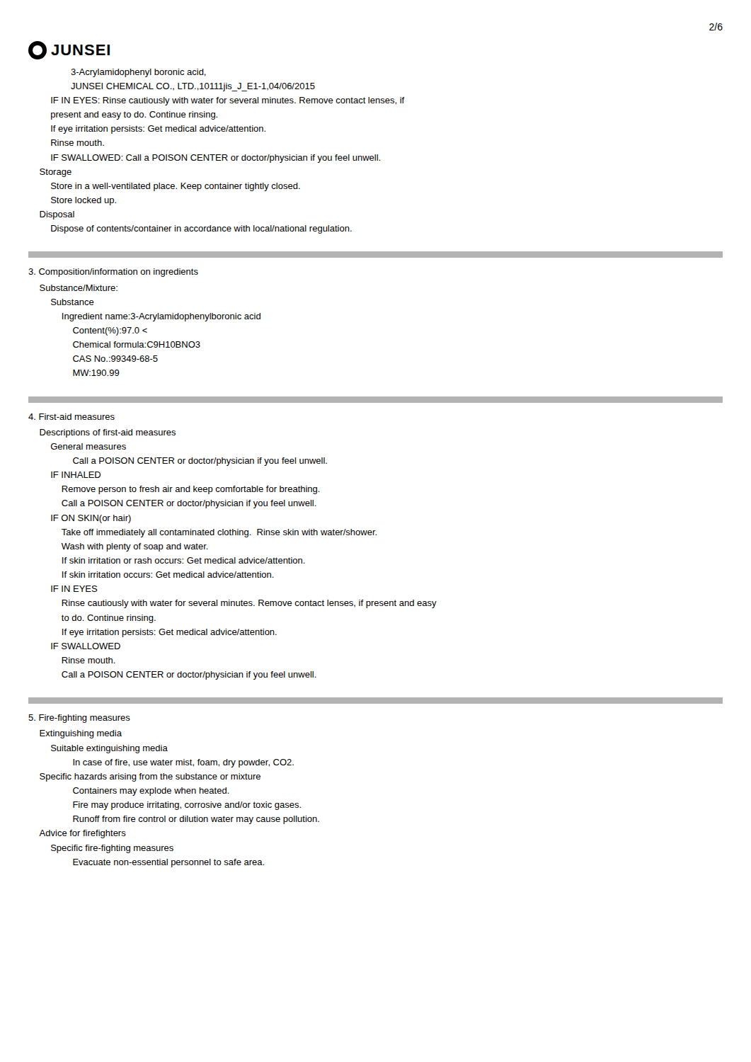2/6
JUNSEI
3-Acrylamidophenyl boronic acid,
JUNSEI CHEMICAL CO., LTD.,10111jis_J_E1-1,04/06/2015
IF IN EYES: Rinse cautiously with water for several minutes. Remove contact lenses, if
present and easy to do. Continue rinsing.
If eye irritation persists: Get medical advice/attention.
Rinse mouth.
IF SWALLOWED: Call a POISON CENTER or doctor/physician if you feel unwell.
Storage
Store in a well-ventilated place. Keep container tightly closed.
Store locked up.
Disposal
Dispose of contents/container in accordance with local/national regulation.
3. Composition/information on ingredients
Substance/Mixture:
Substance
Ingredient name:3-Acrylamidophenylboronic acid
Content(%):97.0 <
Chemical formula:C9H10BNO3
CAS No.:99349-68-5
MW:190.99
4. First-aid measures
Descriptions of first-aid measures
General measures
Call a POISON CENTER or doctor/physician if you feel unwell.
IF INHALED
Remove person to fresh air and keep comfortable for breathing.
Call a POISON CENTER or doctor/physician if you feel unwell.
IF ON SKIN(or hair)
Take off immediately all contaminated clothing. Rinse skin with water/shower.
Wash with plenty of soap and water.
If skin irritation or rash occurs: Get medical advice/attention.
If skin irritation occurs: Get medical advice/attention.
IF IN EYES
Rinse cautiously with water for several minutes. Remove contact lenses, if present and easy
to do. Continue rinsing.
If eye irritation persists: Get medical advice/attention.
IF SWALLOWED
Rinse mouth.
Call a POISON CENTER or doctor/physician if you feel unwell.
5. Fire-fighting measures
Extinguishing media
Suitable extinguishing media
In case of fire, use water mist, foam, dry powder, CO2.
Specific hazards arising from the substance or mixture
Containers may explode when heated.
Fire may produce irritating, corrosive and/or toxic gases.
Runoff from fire control or dilution water may cause pollution.
Advice for firefighters
Specific fire-fighting measures
Evacuate non-essential personnel to safe area.